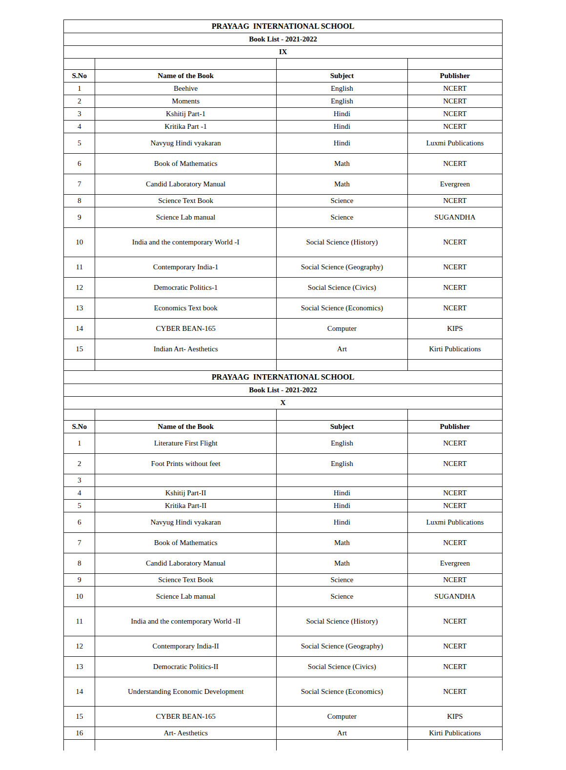| PRAYAAG INTERNATIONAL SCHOOL |
| Book List - 2021-2022 |
| IX |
| S.No | Name of the Book | Subject | Publisher |
| 1 | Beehive | English | NCERT |
| 2 | Moments | English | NCERT |
| 3 | Kshitij Part-1 | Hindi | NCERT |
| 4 | Kritika Part -1 | Hindi | NCERT |
| 5 | Navyug Hindi vyakaran | Hindi | Luxmi Publications |
| 6 | Book of Mathematics | Math | NCERT |
| 7 | Candid Laboratory Manual | Math | Evergreen |
| 8 | Science Text Book | Science | NCERT |
| 9 | Science Lab manual | Science | SUGANDHA |
| 10 | India and the contemporary World -I | Social Science (History) | NCERT |
| 11 | Contemporary India-1 | Social Science (Geography) | NCERT |
| 12 | Democratic Politics-1 | Social Science (Civics) | NCERT |
| 13 | Economics Text book | Social Science (Economics) | NCERT |
| 14 | CYBER BEAN-165 | Computer | KIPS |
| 15 | Indian Art- Aesthetics | Art | Kirti Publications |
| PRAYAAG INTERNATIONAL SCHOOL |
| Book List - 2021-2022 |
| X |
| S.No | Name of the Book | Subject | Publisher |
| 1 | Literature First Flight | English | NCERT |
| 2 | Foot Prints without feet | English | NCERT |
| 3 | | | |
| 4 | Kshitij Part-II | Hindi | NCERT |
| 5 | Kritika Part-II | Hindi | NCERT |
| 6 | Navyug Hindi vyakaran | Hindi | Luxmi Publications |
| 7 | Book of Mathematics | Math | NCERT |
| 8 | Candid Laboratory Manual | Math | Evergreen |
| 9 | Science Text Book | Science | NCERT |
| 10 | Science Lab manual | Science | SUGANDHA |
| 11 | India and the contemporary World -II | Social Science (History) | NCERT |
| 12 | Contemporary India-II | Social Science (Geography) | NCERT |
| 13 | Democratic Politics-II | Social Science (Civics) | NCERT |
| 14 | Understanding Economic Development | Social Science (Economics) | NCERT |
| 15 | CYBER BEAN-165 | Computer | KIPS |
| 16 | Art- Aesthetics | Art | Kirti Publications |